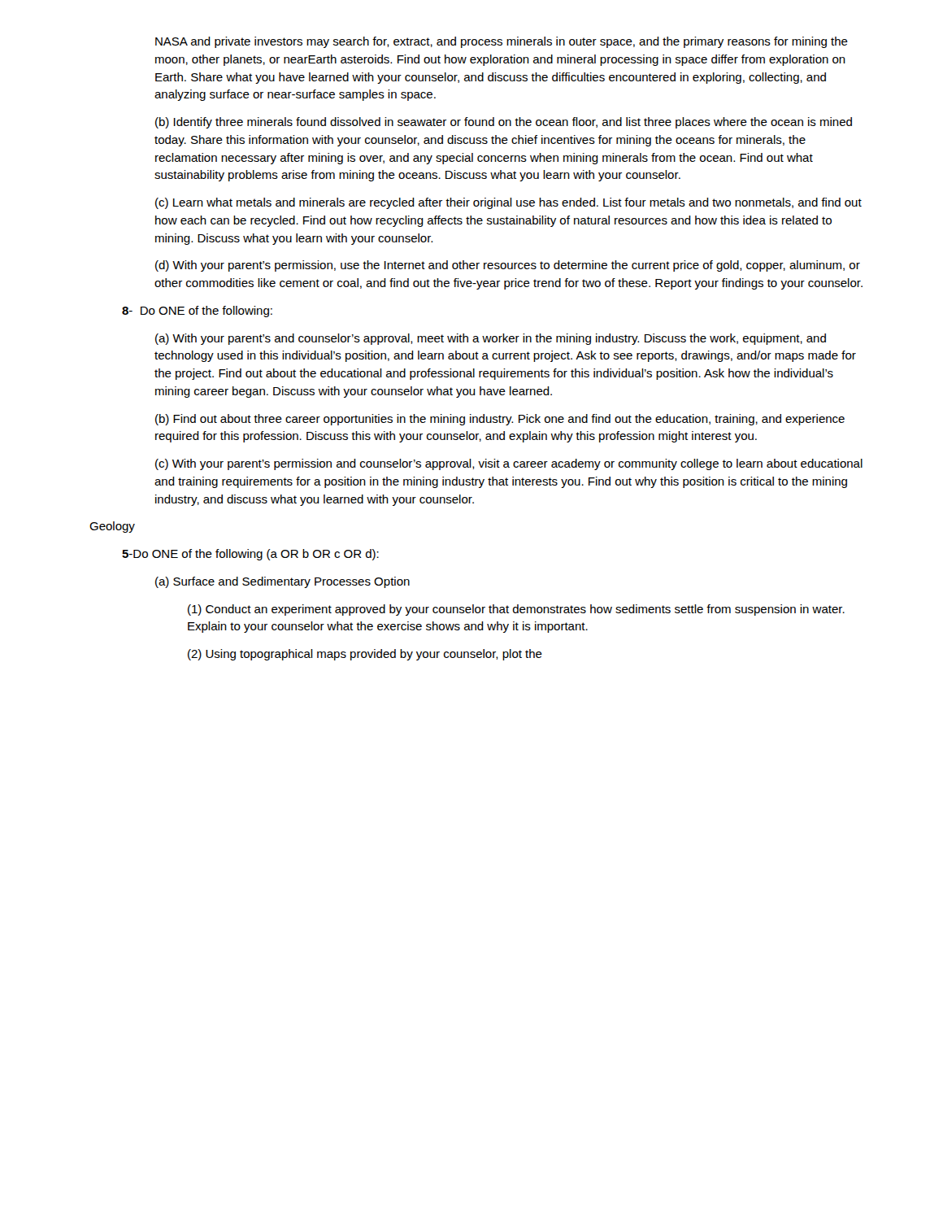NASA and private investors may search for, extract, and process minerals in outer space, and the primary reasons for mining the moon, other planets, or nearEarth asteroids. Find out how exploration and mineral processing in space differ from exploration on Earth. Share what you have learned with your counselor, and discuss the difficulties encountered in exploring, collecting, and analyzing surface or near-surface samples in space.
(b) Identify three minerals found dissolved in seawater or found on the ocean floor, and list three places where the ocean is mined today. Share this information with your counselor, and discuss the chief incentives for mining the oceans for minerals, the reclamation necessary after mining is over, and any special concerns when mining minerals from the ocean. Find out what sustainability problems arise from mining the oceans. Discuss what you learn with your counselor.
(c) Learn what metals and minerals are recycled after their original use has ended. List four metals and two nonmetals, and find out how each can be recycled. Find out how recycling affects the sustainability of natural resources and how this idea is related to mining. Discuss what you learn with your counselor.
(d) With your parent’s permission, use the Internet and other resources to determine the current price of gold, copper, aluminum, or other commodities like cement or coal, and find out the five-year price trend for two of these. Report your findings to your counselor.
8- Do ONE of the following:
(a) With your parent’s and counselor’s approval, meet with a worker in the mining industry. Discuss the work, equipment, and technology used in this individual’s position, and learn about a current project. Ask to see reports, drawings, and/or maps made for the project. Find out about the educational and professional requirements for this individual’s position. Ask how the individual’s mining career began. Discuss with your counselor what you have learned.
(b) Find out about three career opportunities in the mining industry. Pick one and find out the education, training, and experience required for this profession. Discuss this with your counselor, and explain why this profession might interest you.
(c) With your parent’s permission and counselor’s approval, visit a career academy or community college to learn about educational and training requirements for a position in the mining industry that interests you. Find out why this position is critical to the mining industry, and discuss what you learned with your counselor.
Geology
5-Do ONE of the following (a OR b OR c OR d):
(a) Surface and Sedimentary Processes Option
(1) Conduct an experiment approved by your counselor that demonstrates how sediments settle from suspension in water. Explain to your counselor what the exercise shows and why it is important.
(2) Using topographical maps provided by your counselor, plot the